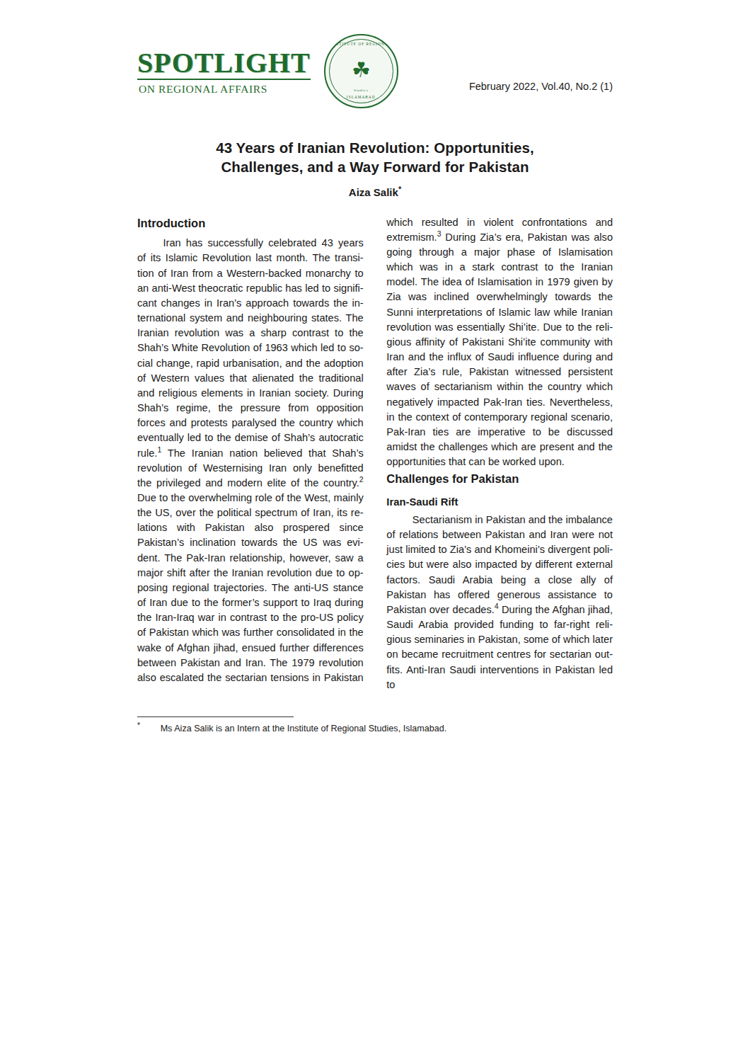SPOTLIGHT
ON REGIONAL AFFAIRS
Institute of Regional
☘
Studies
Islamabad
February 2022, Vol.40, No.2 (1)
43 Years of Iranian Revolution: Opportunities,
Challenges, and a Way Forward for Pakistan
Aiza Salik*
Introduction
Iran has successfully celebrated 43 years of its Islamic Revolution last month. The transition of Iran from a Western-backed monarchy to an anti-West theocratic republic has led to significant changes in Iran’s approach towards the international system and neighbouring states. The Iranian revolution was a sharp contrast to the Shah’s White Revolution of 1963 which led to social change, rapid urbanisation, and the adoption of Western values that alienated the traditional and religious elements in Iranian society. During Shah’s regime, the pressure from opposition forces and protests paralysed the country which eventually led to the demise of Shah’s autocratic rule.1 The Iranian nation believed that Shah’s revolution of Westernising Iran only benefitted the privileged and modern elite of the country.2 Due to the overwhelming role of the West, mainly the US, over the political spectrum of Iran, its relations with Pakistan also prospered since Pakistan’s inclination towards the US was evident. The Pak-Iran relationship, however, saw a major shift after the Iranian revolution due to opposing regional trajectories. The anti-US stance of Iran due to the former’s support to Iraq during the Iran-Iraq war in contrast to the pro-US policy of Pakistan which was further consolidated in the wake of Afghan jihad, ensued further differences between Pakistan and Iran. The 1979 revolution also escalated the sectarian tensions in Pakistan which resulted in violent confrontations and extremism.3 During Zia’s era, Pakistan was also going through a major phase of Islamisation which was in a stark contrast to the Iranian model. The idea of Islamisation in 1979 given by Zia was inclined overwhelmingly towards the Sunni interpretations of Islamic law while Iranian revolution was essentially Shi’ite. Due to the religious affinity of Pakistani Shi’ite community with Iran and the influx of Saudi influence during and after Zia’s rule, Pakistan witnessed persistent waves of sectarianism within the country which negatively impacted Pak-Iran ties. Nevertheless, in the context of contemporary regional scenario, Pak-Iran ties are imperative to be discussed amidst the challenges which are present and the opportunities that can be worked upon.
Challenges for Pakistan
Iran-Saudi Rift
Sectarianism in Pakistan and the imbalance of relations between Pakistan and Iran were not just limited to Zia’s and Khomeini’s divergent policies but were also impacted by different external factors. Saudi Arabia being a close ally of Pakistan has offered generous assistance to Pakistan over decades.4 During the Afghan jihad, Saudi Arabia provided funding to far-right religious seminaries in Pakistan, some of which later on became recruitment centres for sectarian outfits. Anti-Iran Saudi interventions in Pakistan led to
*
Ms Aiza Salik is an Intern at the Institute of Regional Studies, Islamabad.